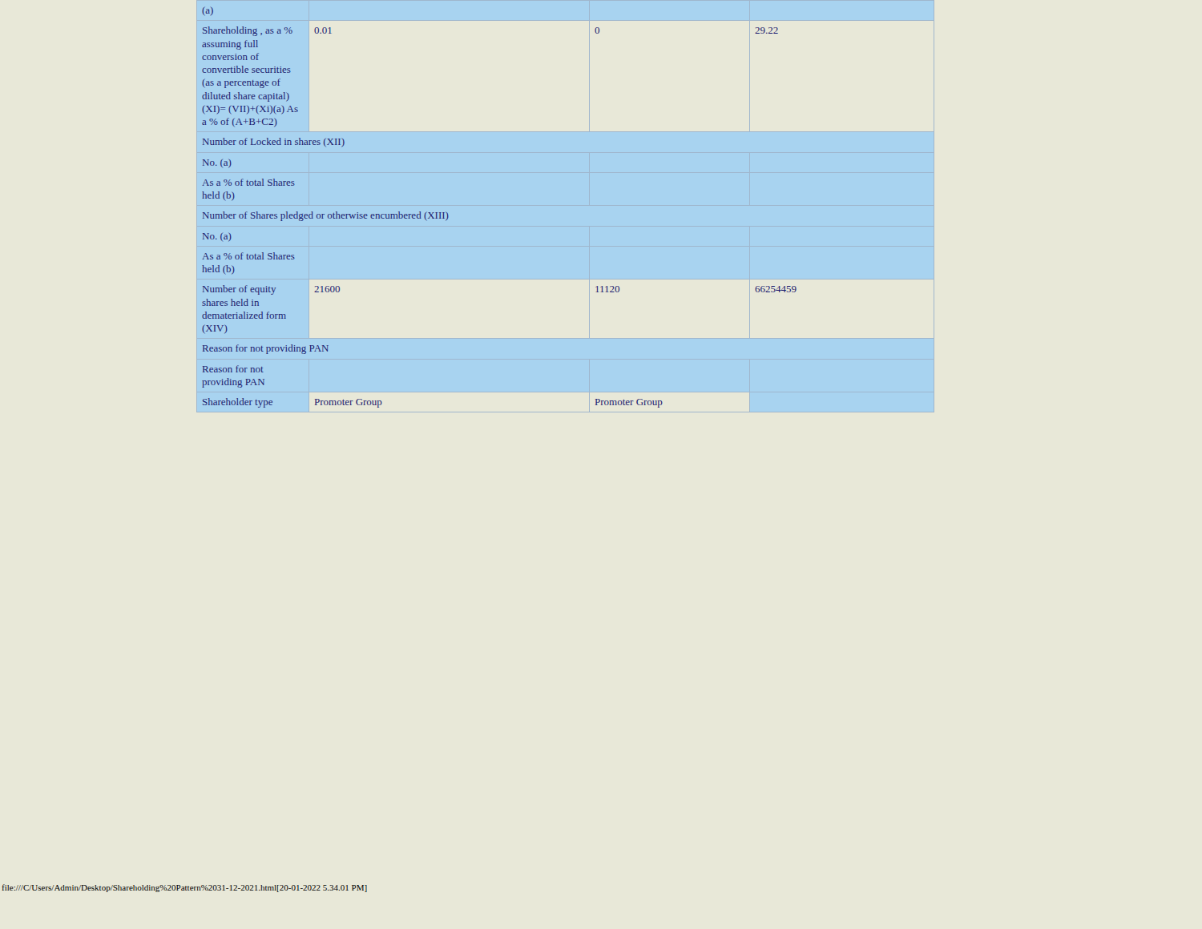| (a) | | | |
| Shareholding , as a % assuming full conversion of convertible securities (as a percentage of diluted share capital) (XI)= (VII)+(Xi)(a) As a % of (A+B+C2) | 0.01 | 0 | 29.22 |
| Number of Locked in shares (XII) |
| No. (a) | | | |
| As a % of total Shares held (b) | | | |
| Number of Shares pledged or otherwise encumbered (XIII) |
| No. (a) | | | |
| As a % of total Shares held (b) | | | |
| Number of equity shares held in dematerialized form (XIV) | 21600 | 11120 | 66254459 |
| Reason for not providing PAN |
| Reason for not providing PAN | | | |
| Shareholder type | Promoter Group | Promoter Group | |
file:///C/Users/Admin/Desktop/Shareholding%20Pattern%2031-12-2021.html[20-01-2022 5.34.01 PM]